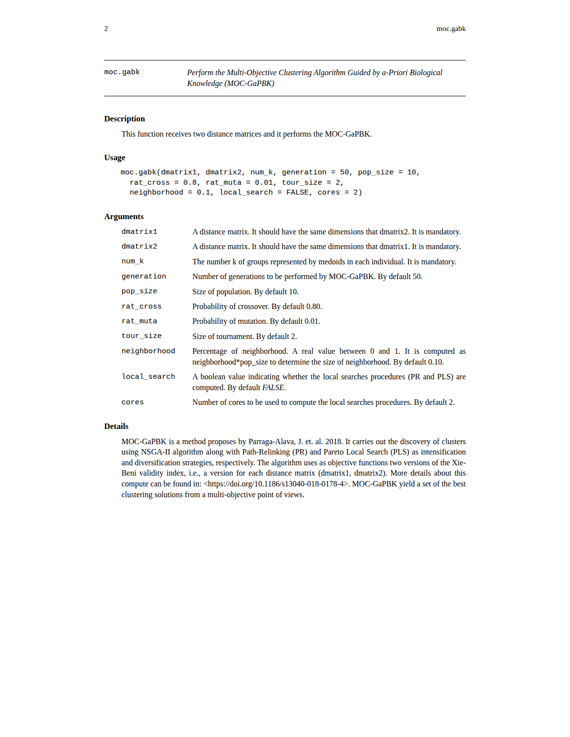2 moc.gabk
moc.gabk
Perform the Multi-Objective Clustering Algorithm Guided by a-Priori Biological Knowledge (MOC-GaPBK)
Description
This function receives two distance matrices and it performs the MOC-GaPBK.
Usage
moc.gabk(dmatrix1, dmatrix2, num_k, generation = 50, pop_size = 10,
  rat_cross = 0.8, rat_muta = 0.01, tour_size = 2,
  neighborhood = 0.1, local_search = FALSE, cores = 2)
Arguments
dmatrix1
A distance matrix. It should have the same dimensions that dmatrix2. It is mandatory.
dmatrix2
A distance matrix. It should have the same dimensions that dmatrix1. It is mandatory.
num_k
The number k of groups represented by medoids in each individual. It is mandatory.
generation
Number of generations to be performed by MOC-GaPBK. By default 50.
pop_size
Size of population. By default 10.
rat_cross
Probability of crossover. By default 0.80.
rat_muta
Probability of mutation. By default 0.01.
tour_size
Size of tournament. By default 2.
neighborhood
Percentage of neighborhood. A real value between 0 and 1. It is computed as neighborhood*pop_size to determine the size of neighborhood. By default 0.10.
local_search
A boolean value indicating whether the local searches procedures (PR and PLS) are computed. By default FALSE.
cores
Number of cores to be used to compute the local searches procedures. By default 2.
Details
MOC-GaPBK is a method proposes by Parraga-Alava, J. et. al. 2018. It carries out the discovery of clusters using NSGA-II algorithm along with Path-Relinking (PR) and Pareto Local Search (PLS) as intensification and diversification strategies, respectively. The algorithm uses as objective functions two versions of the Xie-Beni validity index, i.e., a version for each distance matrix (dmatrix1, dmatrix2). More details about this compute can be found in: <https://doi.org/10.1186/s13040-018-0178-4>. MOC-GaPBK yield a set of the best clustering solutions from a multi-objective point of views.